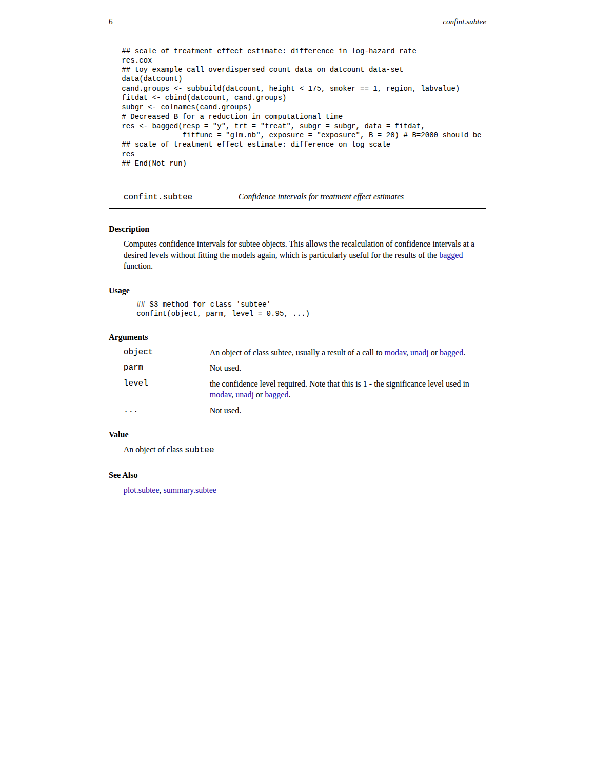6 confint.subtee
## scale of treatment effect estimate: difference in log-hazard rate
res.cox
## toy example call overdispersed count data on datcount data-set
data(datcount)
cand.groups <- subbuild(datcount, height < 175, smoker == 1, region, labvalue)
fitdat <- cbind(datcount, cand.groups)
subgr <- colnames(cand.groups)
# Decreased B for a reduction in computational time
res <- bagged(resp = "y", trt = "treat", subgr = subgr, data = fitdat,
              fitfunc = "glm.nb", exposure = "exposure", B = 20) # B=2000 should be used
## scale of treatment effect estimate: difference on log scale
res
## End(Not run)
confint.subtee Confidence intervals for treatment effect estimates
Description
Computes confidence intervals for subtee objects. This allows the recalculation of confidence intervals at a desired levels without fitting the models again, which is particularly useful for the results of the bagged function.
Usage
## S3 method for class 'subtee'
confint(object, parm, level = 0.95, ...)
Arguments
object
An object of class subtee, usually a result of a call to modav, unadj or bagged.
parm
Not used.
level
the confidence level required. Note that this is 1 - the significance level used in modav, unadj or bagged.
...
Not used.
Value
An object of class subtee
See Also
plot.subtee, summary.subtee